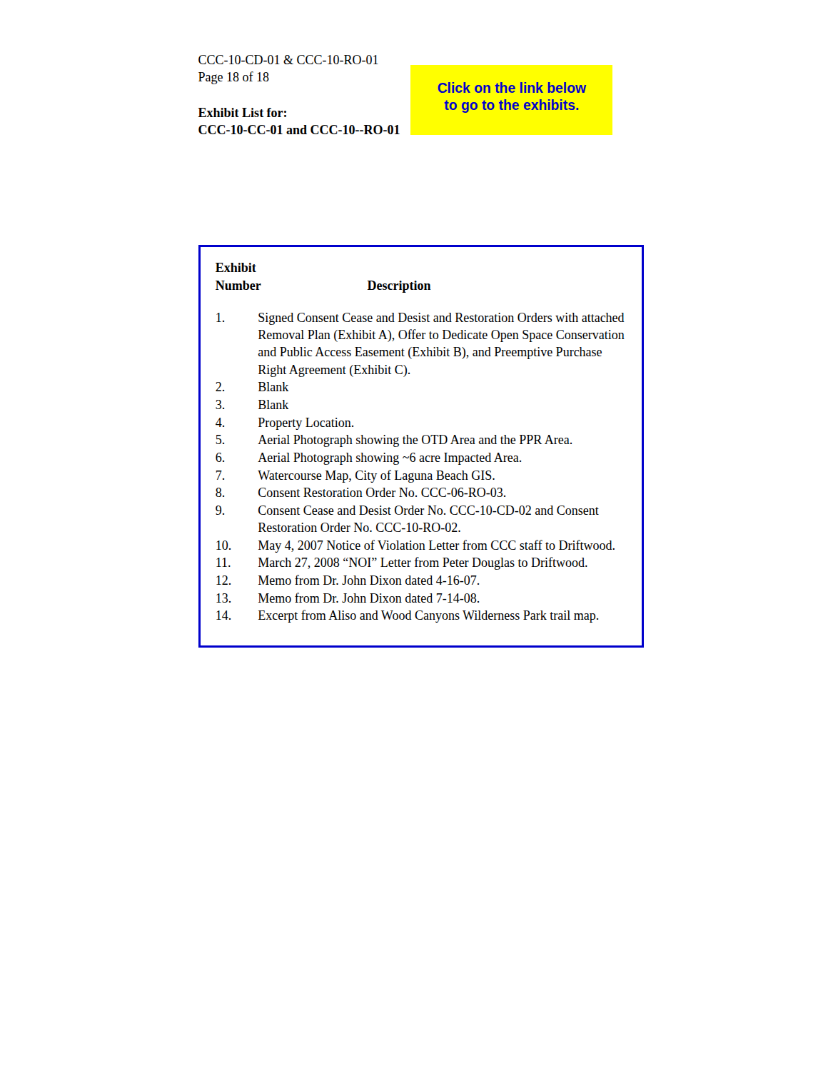CCC-10-CD-01 & CCC-10-RO-01
Page 18 of 18
Exhibit List for:
CCC-10-CC-01 and CCC-10--RO-01
Click on the link below
to go to the exhibits.
Exhibit
Number Description
| 1. | Signed Consent Cease and Desist and Restoration Orders with attached Removal Plan (Exhibit A), Offer to Dedicate Open Space Conservation and Public Access Easement (Exhibit B), and Preemptive Purchase Right Agreement (Exhibit C). |
| 2. | Blank |
| 3. | Blank |
| 4. | Property Location. |
| 5. | Aerial Photograph showing the OTD Area and the PPR Area. |
| 6. | Aerial Photograph showing ~6 acre Impacted Area. |
| 7. | Watercourse Map, City of Laguna Beach GIS. |
| 8. | Consent Restoration Order No. CCC-06-RO-03. |
| 9. | Consent Cease and Desist Order No. CCC-10-CD-02 and Consent Restoration Order No. CCC-10-RO-02. |
| 10. | May 4, 2007 Notice of Violation Letter from CCC staff to Driftwood. |
| 11. | March 27, 2008 “NOI” Letter from Peter Douglas to Driftwood. |
| 12. | Memo from Dr. John Dixon dated 4-16-07. |
| 13. | Memo from Dr. John Dixon dated 7-14-08. |
| 14. | Excerpt from Aliso and Wood Canyons Wilderness Park trail map. |